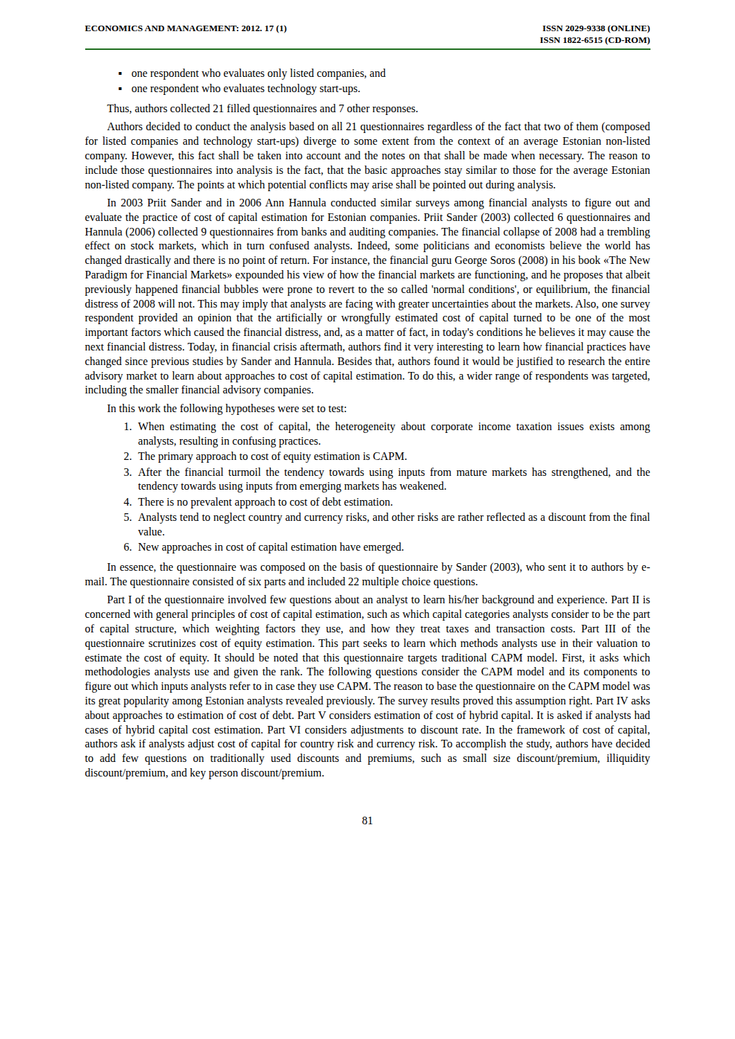ECONOMICS AND MANAGEMENT: 2012. 17 (1)
ISSN 2029-9338 (ONLINE)
ISSN 1822-6515 (CD-ROM)
one respondent who evaluates only listed companies, and
one respondent who evaluates technology start-ups.
Thus, authors collected 21 filled questionnaires and 7 other responses.
Authors decided to conduct the analysis based on all 21 questionnaires regardless of the fact that two of them (composed for listed companies and technology start-ups) diverge to some extent from the context of an average Estonian non-listed company. However, this fact shall be taken into account and the notes on that shall be made when necessary. The reason to include those questionnaires into analysis is the fact, that the basic approaches stay similar to those for the average Estonian non-listed company. The points at which potential conflicts may arise shall be pointed out during analysis.
In 2003 Priit Sander and in 2006 Ann Hannula conducted similar surveys among financial analysts to figure out and evaluate the practice of cost of capital estimation for Estonian companies. Priit Sander (2003) collected 6 questionnaires and Hannula (2006) collected 9 questionnaires from banks and auditing companies. The financial collapse of 2008 had a trembling effect on stock markets, which in turn confused analysts. Indeed, some politicians and economists believe the world has changed drastically and there is no point of return. For instance, the financial guru George Soros (2008) in his book «The New Paradigm for Financial Markets» expounded his view of how the financial markets are functioning, and he proposes that albeit previously happened financial bubbles were prone to revert to the so called 'normal conditions', or equilibrium, the financial distress of 2008 will not. This may imply that analysts are facing with greater uncertainties about the markets. Also, one survey respondent provided an opinion that the artificially or wrongfully estimated cost of capital turned to be one of the most important factors which caused the financial distress, and, as a matter of fact, in today's conditions he believes it may cause the next financial distress. Today, in financial crisis aftermath, authors find it very interesting to learn how financial practices have changed since previous studies by Sander and Hannula. Besides that, authors found it would be justified to research the entire advisory market to learn about approaches to cost of capital estimation. To do this, a wider range of respondents was targeted, including the smaller financial advisory companies.
In this work the following hypotheses were set to test:
When estimating the cost of capital, the heterogeneity about corporate income taxation issues exists among analysts, resulting in confusing practices.
The primary approach to cost of equity estimation is CAPM.
After the financial turmoil the tendency towards using inputs from mature markets has strengthened, and the tendency towards using inputs from emerging markets has weakened.
There is no prevalent approach to cost of debt estimation.
Analysts tend to neglect country and currency risks, and other risks are rather reflected as a discount from the final value.
New approaches in cost of capital estimation have emerged.
In essence, the questionnaire was composed on the basis of questionnaire by Sander (2003), who sent it to authors by e-mail. The questionnaire consisted of six parts and included 22 multiple choice questions.
Part I of the questionnaire involved few questions about an analyst to learn his/her background and experience. Part II is concerned with general principles of cost of capital estimation, such as which capital categories analysts consider to be the part of capital structure, which weighting factors they use, and how they treat taxes and transaction costs. Part III of the questionnaire scrutinizes cost of equity estimation. This part seeks to learn which methods analysts use in their valuation to estimate the cost of equity. It should be noted that this questionnaire targets traditional CAPM model. First, it asks which methodologies analysts use and given the rank. The following questions consider the CAPM model and its components to figure out which inputs analysts refer to in case they use CAPM. The reason to base the questionnaire on the CAPM model was its great popularity among Estonian analysts revealed previously. The survey results proved this assumption right. Part IV asks about approaches to estimation of cost of debt. Part V considers estimation of cost of hybrid capital. It is asked if analysts had cases of hybrid capital cost estimation. Part VI considers adjustments to discount rate. In the framework of cost of capital, authors ask if analysts adjust cost of capital for country risk and currency risk. To accomplish the study, authors have decided to add few questions on traditionally used discounts and premiums, such as small size discount/premium, illiquidity discount/premium, and key person discount/premium.
81